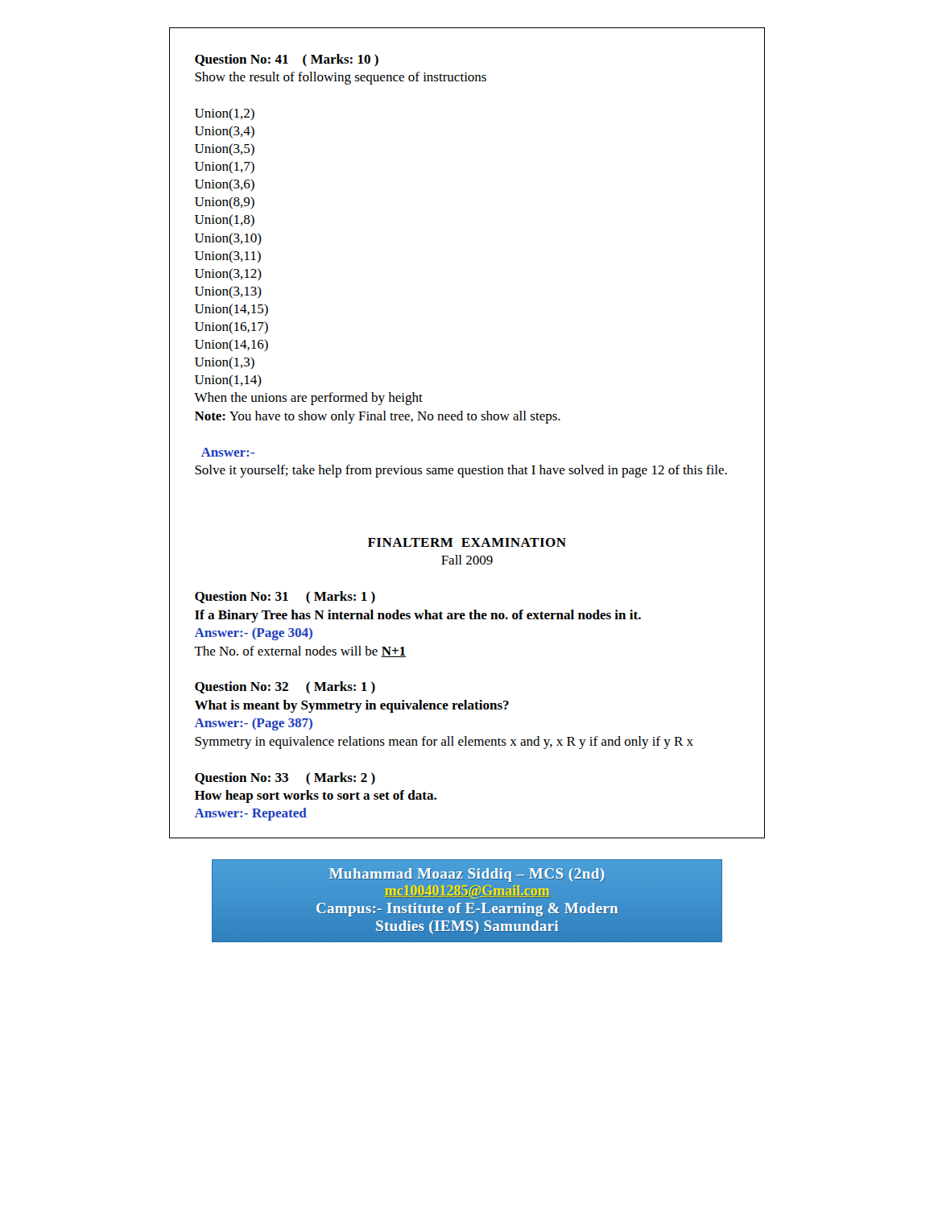Question No: 41 ( Marks: 10 )
Show the result of following sequence of instructions
Union(1,2)
Union(3,4)
Union(3,5)
Union(1,7)
Union(3,6)
Union(8,9)
Union(1,8)
Union(3,10)
Union(3,11)
Union(3,12)
Union(3,13)
Union(14,15)
Union(16,17)
Union(14,16)
Union(1,3)
Union(1,14)
When the unions are performed by height
Note: You have to show only Final tree, No need to show all steps.
Answer:-
Solve it yourself; take help from previous same question that I have solved in page 12 of this file.
FINALTERM EXAMINATION
Fall 2009
Question No: 31 ( Marks: 1 )
If a Binary Tree has N internal nodes what are the no. of external nodes in it.
Answer:- (Page 304)
The No. of external nodes will be N+1
Question No: 32 ( Marks: 1 )
What is meant by Symmetry in equivalence relations?
Answer:- (Page 387)
Symmetry in equivalence relations mean for all elements x and y, x R y if and only if y R x
Question No: 33 ( Marks: 2 )
How heap sort works to sort a set of data.
Answer:- Repeated
Muhammad Moaaz Siddiq – MCS (2nd)
mc100401285@Gmail.com
Campus:- Institute of E-Learning & Modern
Studies (IEMS) Samundari